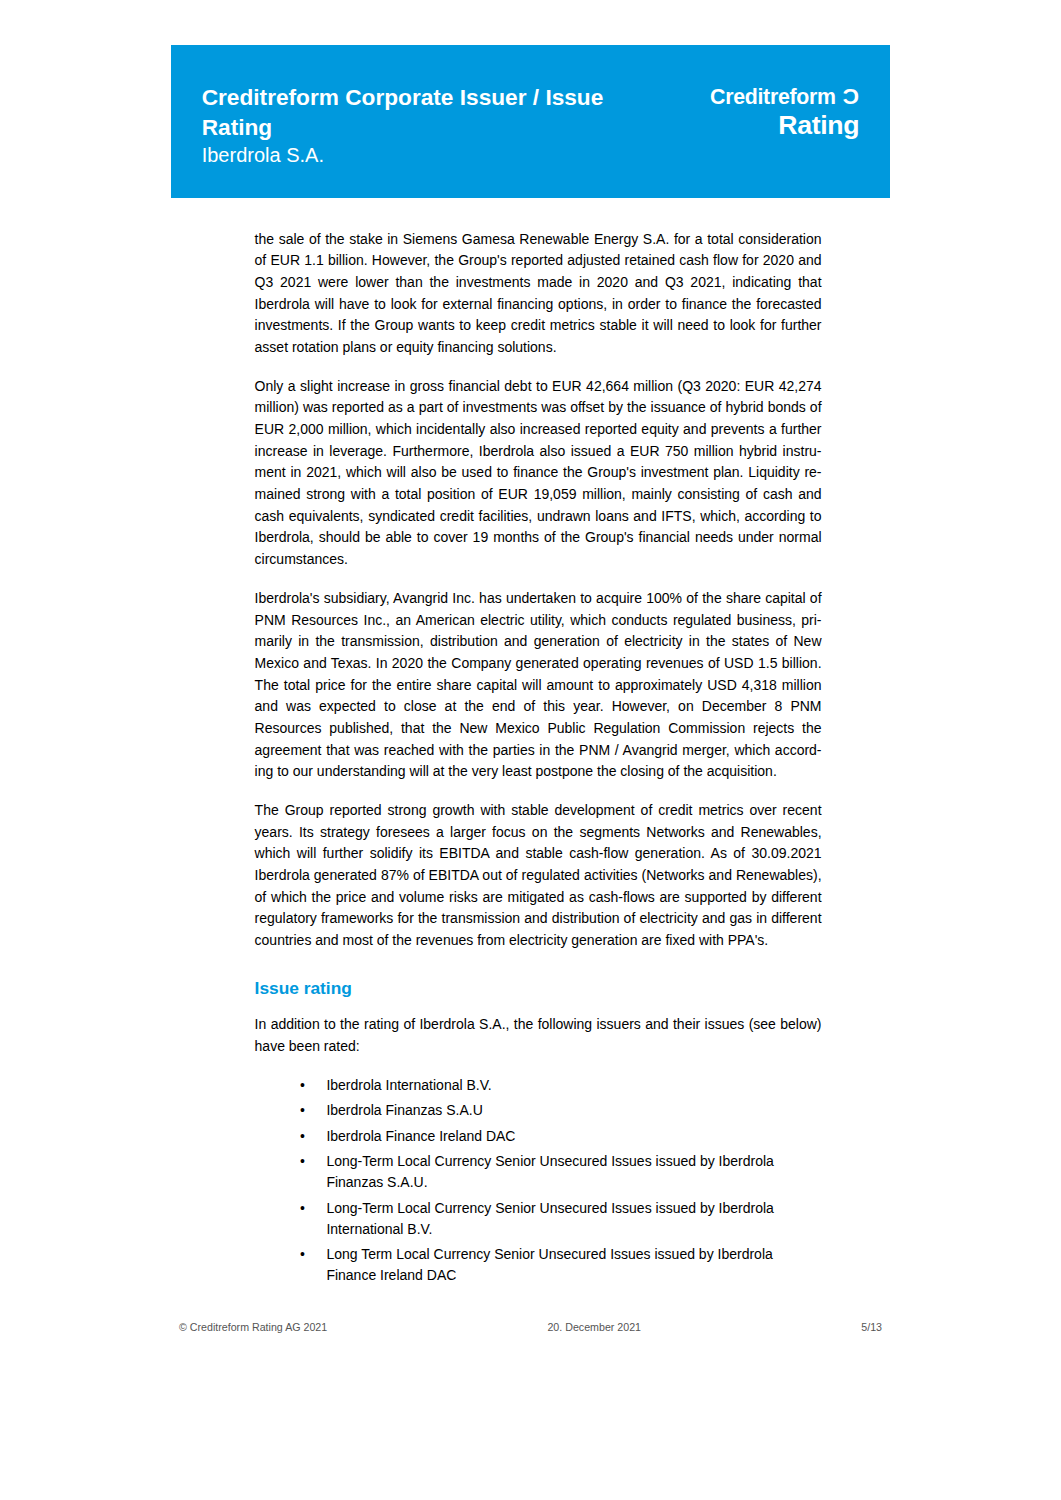Creditreform Corporate Issuer / Issue Rating
Iberdrola S.A.
Creditreform C
Rating
the sale of the stake in Siemens Gamesa Renewable Energy S.A. for a total consideration of EUR 1.1 billion. However, the Group's reported adjusted retained cash flow for 2020 and Q3 2021 were lower than the investments made in 2020 and Q3 2021, indicating that Iberdrola will have to look for external financing options, in order to finance the forecasted investments. If the Group wants to keep credit metrics stable it will need to look for further asset rotation plans or equity financing solutions.
Only a slight increase in gross financial debt to EUR 42,664 million (Q3 2020: EUR 42,274 million) was reported as a part of investments was offset by the issuance of hybrid bonds of EUR 2,000 million, which incidentally also increased reported equity and prevents a further increase in leverage. Furthermore, Iberdrola also issued a EUR 750 million hybrid instrument in 2021, which will also be used to finance the Group's investment plan. Liquidity remained strong with a total position of EUR 19,059 million, mainly consisting of cash and cash equivalents, syndicated credit facilities, undrawn loans and IFTS, which, according to Iberdrola, should be able to cover 19 months of the Group's financial needs under normal circumstances.
Iberdrola's subsidiary, Avangrid Inc. has undertaken to acquire 100% of the share capital of PNM Resources Inc., an American electric utility, which conducts regulated business, primarily in the transmission, distribution and generation of electricity in the states of New Mexico and Texas. In 2020 the Company generated operating revenues of USD 1.5 billion. The total price for the entire share capital will amount to approximately USD 4,318 million and was expected to close at the end of this year. However, on December 8 PNM Resources published, that the New Mexico Public Regulation Commission rejects the agreement that was reached with the parties in the PNM / Avangrid merger, which according to our understanding will at the very least postpone the closing of the acquisition.
The Group reported strong growth with stable development of credit metrics over recent years. Its strategy foresees a larger focus on the segments Networks and Renewables, which will further solidify its EBITDA and stable cash-flow generation. As of 30.09.2021 Iberdrola generated 87% of EBITDA out of regulated activities (Networks and Renewables), of which the price and volume risks are mitigated as cash-flows are supported by different regulatory frameworks for the transmission and distribution of electricity and gas in different countries and most of the revenues from electricity generation are fixed with PPA's.
Issue rating
In addition to the rating of Iberdrola S.A., the following issuers and their issues (see below) have been rated:
Iberdrola International B.V.
Iberdrola Finanzas S.A.U
Iberdrola Finance Ireland DAC
Long-Term Local Currency Senior Unsecured Issues issued by Iberdrola Finanzas S.A.U.
Long-Term Local Currency Senior Unsecured Issues issued by Iberdrola International B.V.
Long Term Local Currency Senior Unsecured Issues issued by Iberdrola Finance Ireland DAC
© Creditreform Rating AG 2021
20. December 2021
5/13